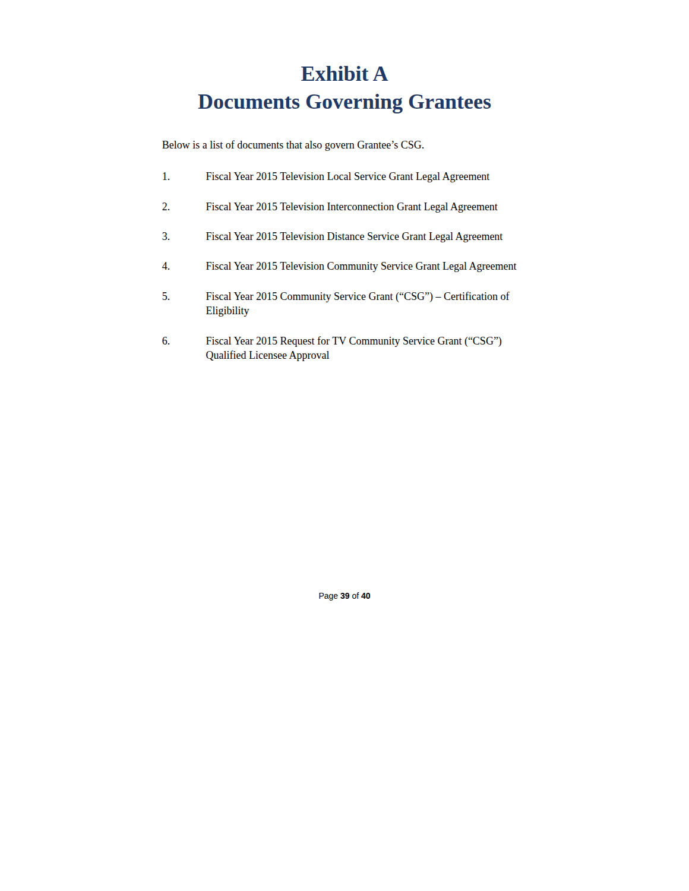Exhibit A Documents Governing Grantees
Below is a list of documents that also govern Grantee’s CSG.
1. Fiscal Year 2015 Television Local Service Grant Legal Agreement
2. Fiscal Year 2015 Television Interconnection Grant Legal Agreement
3. Fiscal Year 2015 Television Distance Service Grant Legal Agreement
4. Fiscal Year 2015 Television Community Service Grant Legal Agreement
5. Fiscal Year 2015 Community Service Grant (“CSG”) – Certification of Eligibility
6. Fiscal Year 2015 Request for TV Community Service Grant (“CSG”) Qualified Licensee Approval
Page 39 of 40